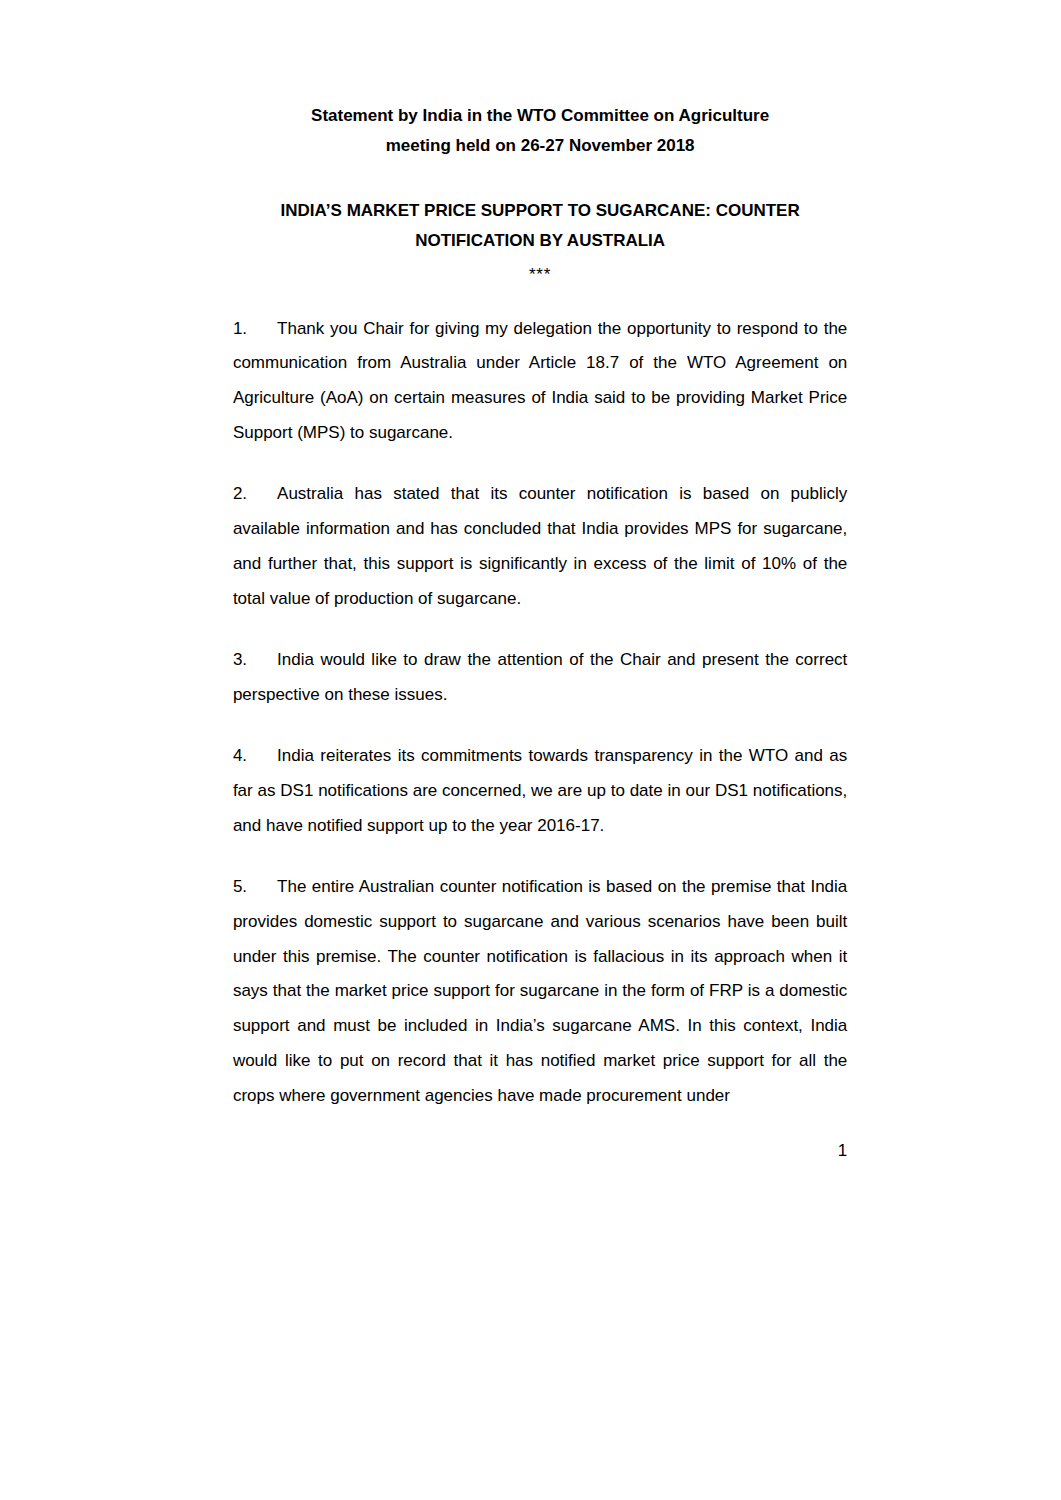Statement by India in the WTO Committee on Agriculture
meeting held on 26-27 November 2018
India’s Market Price Support to Sugarcane: Counter Notification by Australia
***
1. Thank you Chair for giving my delegation the opportunity to respond to the communication from Australia under Article 18.7 of the WTO Agreement on Agriculture (AoA) on certain measures of India said to be providing Market Price Support (MPS) to sugarcane.
2. Australia has stated that its counter notification is based on publicly available information and has concluded that India provides MPS for sugarcane, and further that, this support is significantly in excess of the limit of 10% of the total value of production of sugarcane.
3. India would like to draw the attention of the Chair and present the correct perspective on these issues.
4. India reiterates its commitments towards transparency in the WTO and as far as DS1 notifications are concerned, we are up to date in our DS1 notifications, and have notified support up to the year 2016-17.
5. The entire Australian counter notification is based on the premise that India provides domestic support to sugarcane and various scenarios have been built under this premise. The counter notification is fallacious in its approach when it says that the market price support for sugarcane in the form of FRP is a domestic support and must be included in India’s sugarcane AMS. In this context, India would like to put on record that it has notified market price support for all the crops where government agencies have made procurement under
1